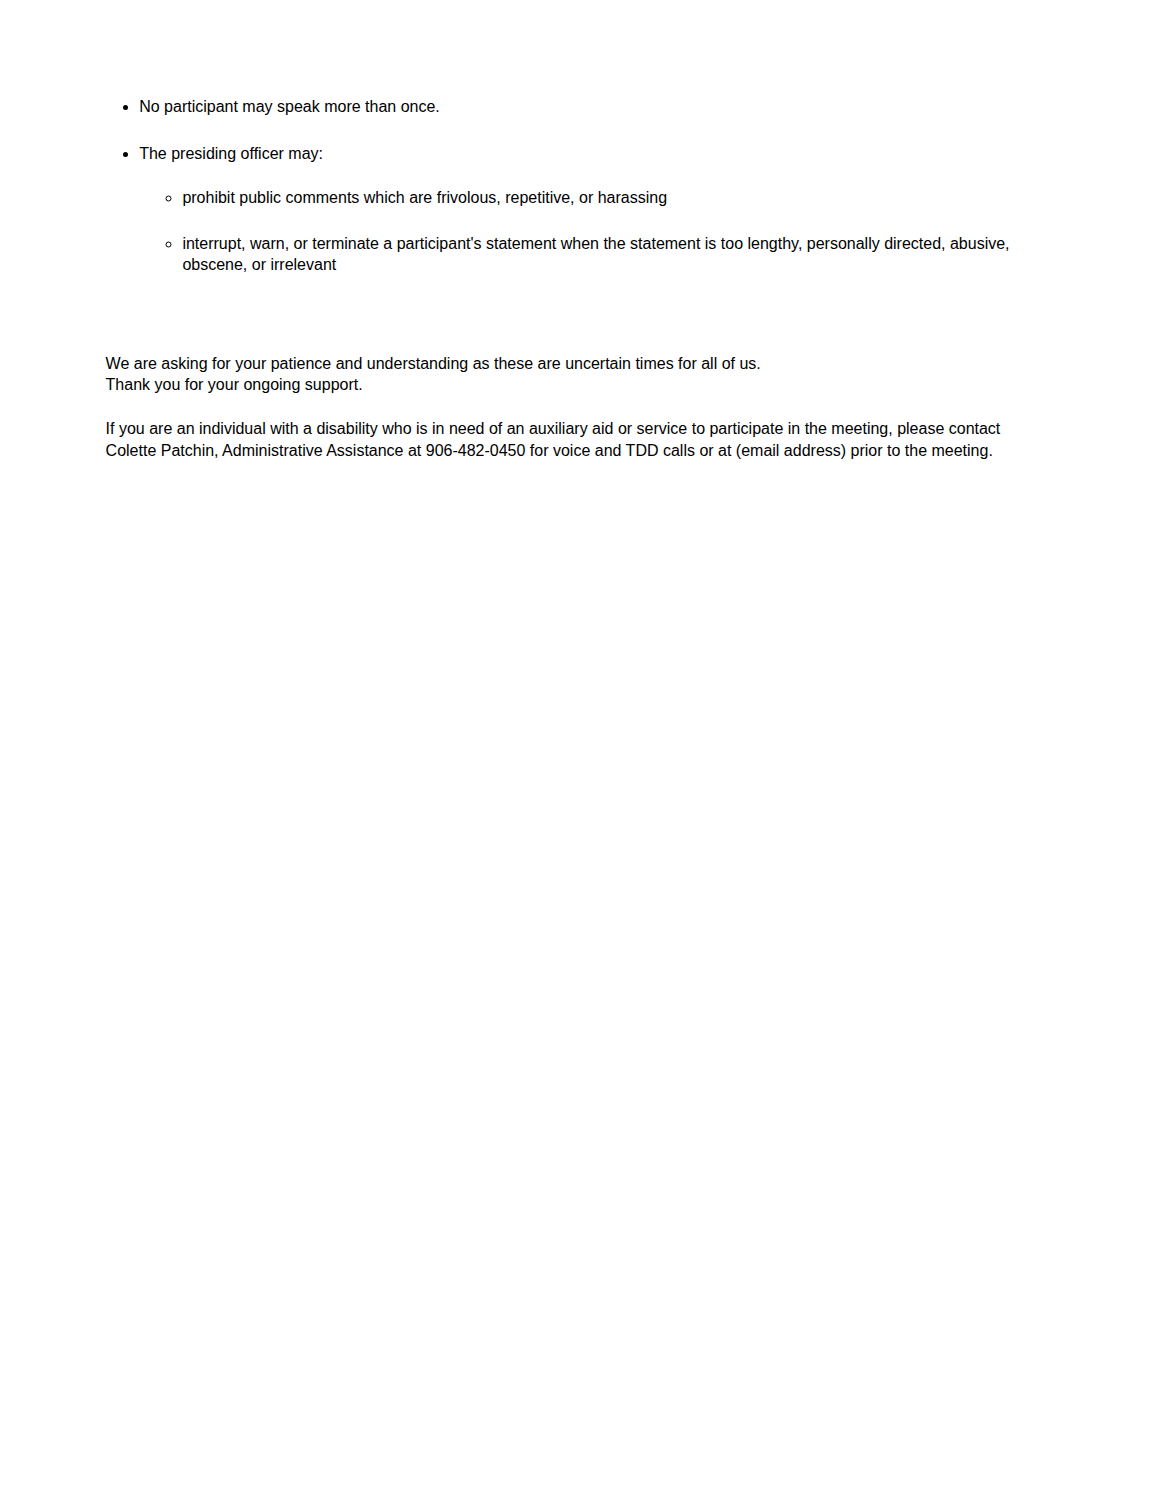No participant may speak more than once.
The presiding officer may:
prohibit public comments which are frivolous, repetitive, or harassing
interrupt, warn, or terminate a participant's statement when the statement is too lengthy, personally directed, abusive, obscene, or irrelevant
We are asking for your patience and understanding as these are uncertain times for all of us.
Thank you for your ongoing support.
If you are an individual with a disability who is in need of an auxiliary aid or service to participate in the meeting, please contact Colette Patchin, Administrative Assistance at 906-482-0450 for voice and TDD calls or at (email address) prior to the meeting.